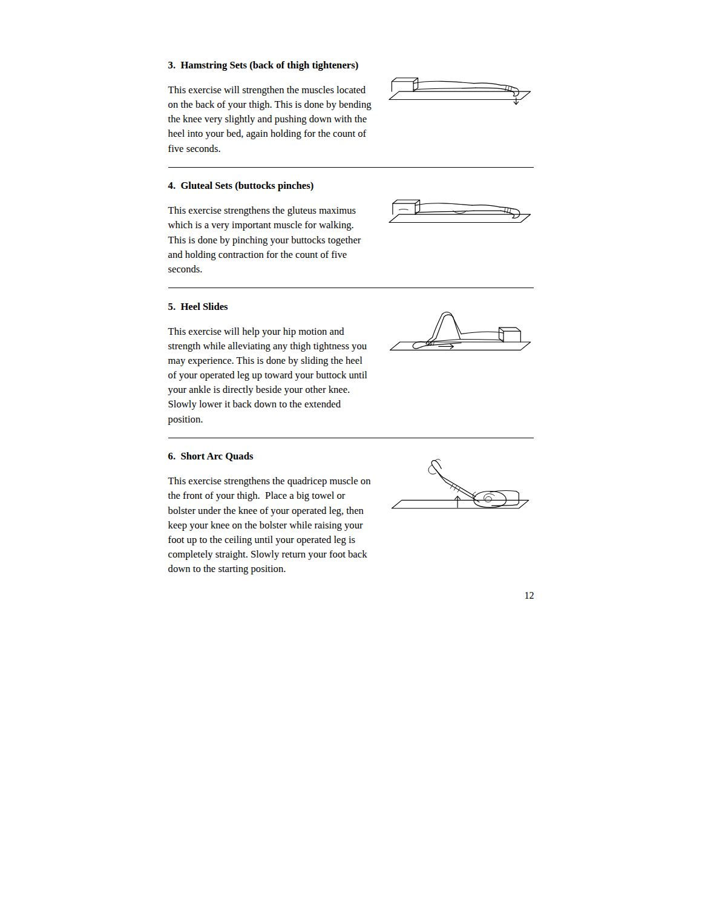3. Hamstring Sets (back of thigh tighteners)
This exercise will strengthen the muscles located on the back of your thigh. This is done by bending the knee very slightly and pushing down with the heel into your bed, again holding for the count of five seconds.
4. Gluteal Sets (buttocks pinches)
This exercise strengthens the gluteus maximus which is a very important muscle for walking. This is done by pinching your buttocks together and holding contraction for the count of five seconds.
5. Heel Slides
This exercise will help your hip motion and strength while alleviating any thigh tightness you may experience. This is done by sliding the heel of your operated leg up toward your buttock until your ankle is directly beside your other knee. Slowly lower it back down to the extended position.
6. Short Arc Quads
This exercise strengthens the quadricep muscle on the front of your thigh. Place a big towel or bolster under the knee of your operated leg, then keep your knee on the bolster while raising your foot up to the ceiling until your operated leg is completely straight. Slowly return your foot back down to the starting position.
12